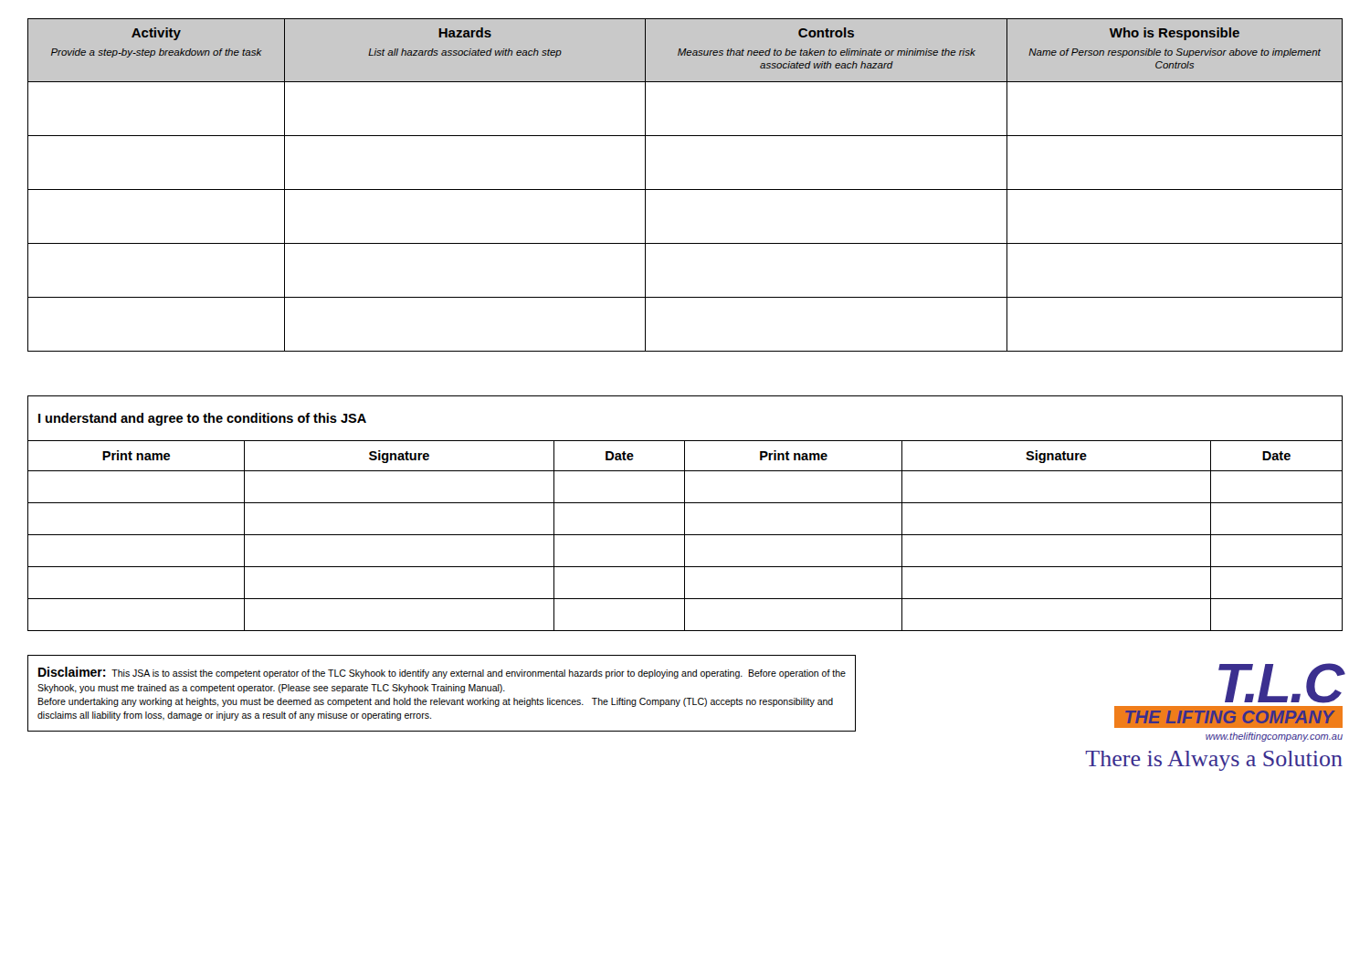| Activity Provide a step-by-step breakdown of the task | Hazards List all hazards associated with each step | Controls Measures that need to be taken to eliminate or minimise the risk associated with each hazard | Who is Responsible Name of Person responsible to Supervisor above to implement Controls |
| --- | --- | --- | --- |
| I understand and agree to the conditions of this JSA |
| Print name | Signature | Date | Print name | Signature | Date |
Disclaimer: This JSA is to assist the competent operator of the TLC Skyhook to identify any external and environmental hazards prior to deploying and operating. Before operation of the Skyhook, you must me trained as a competent operator. (Please see separate TLC Skyhook Training Manual).
Before undertaking any working at heights, you must be deemed as competent and hold the relevant working at heights licences. The Lifting Company (TLC) accepts no responsibility and disclaims all liability from loss, damage or injury as a result of any misuse or operating errors.
T.L.C
THE LIFTING COMPANY www.theliftingcompany.com.au There is Always a Solution